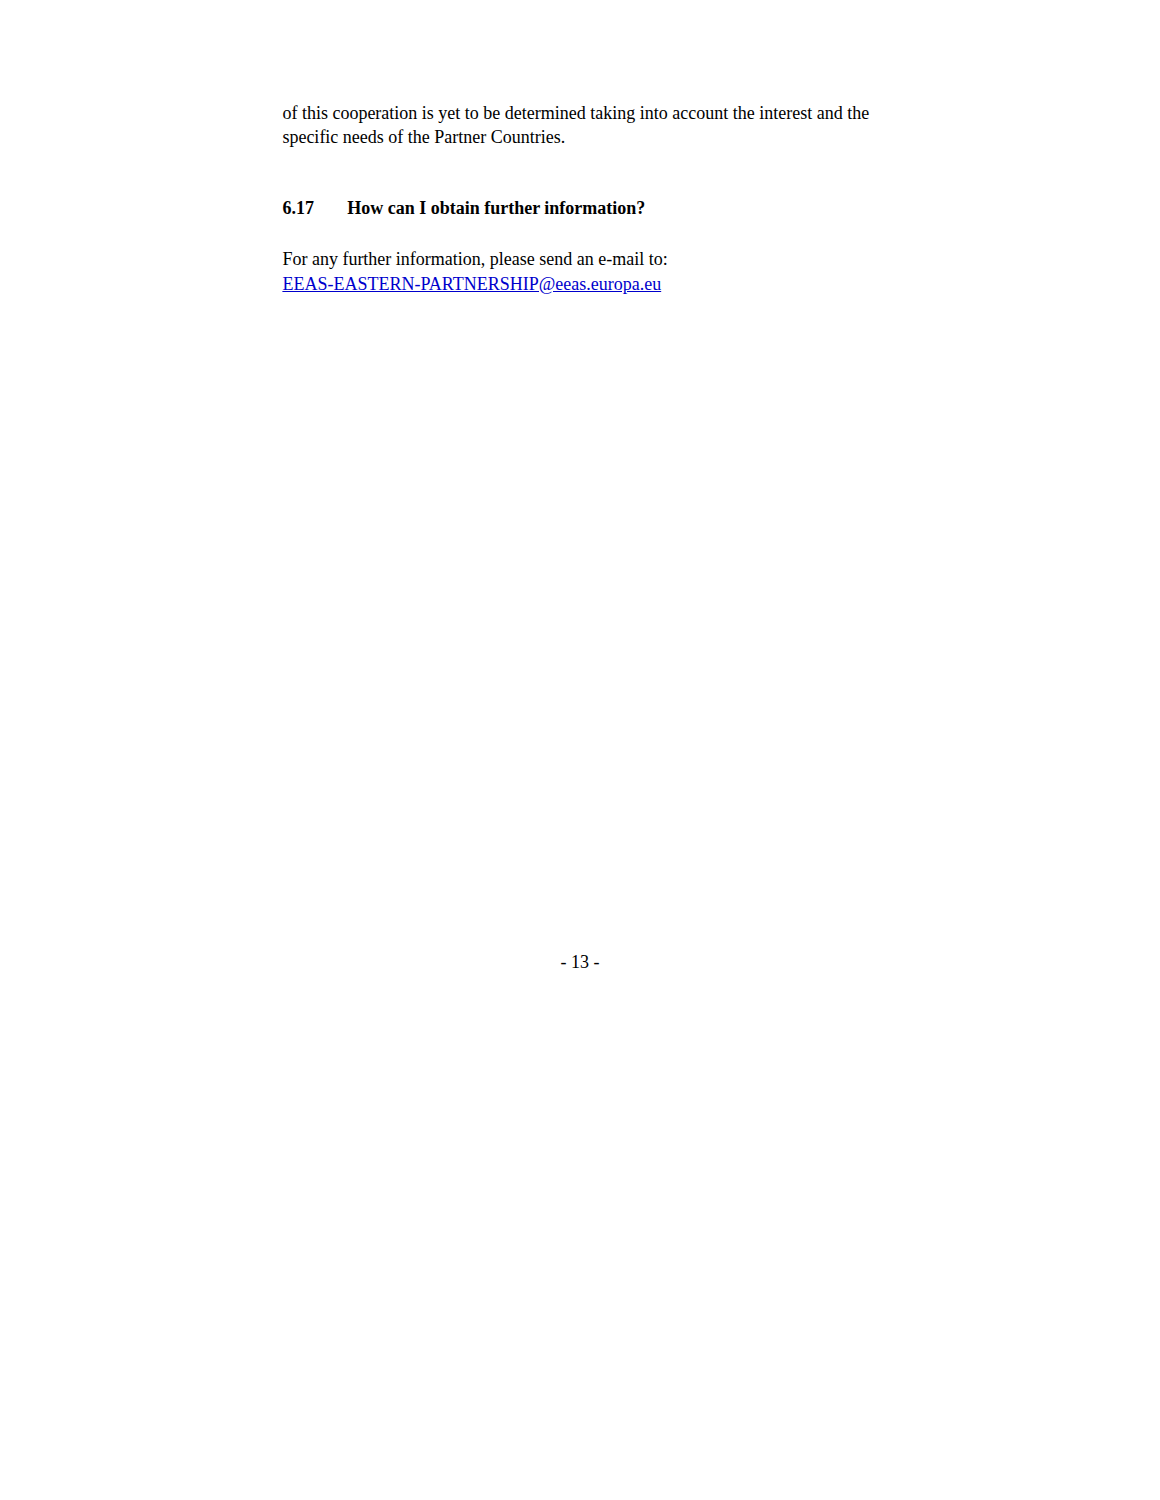of this cooperation is yet to be determined taking into account the interest and the specific needs of the Partner Countries.
6.17 How can I obtain further information?
For any further information, please send an e-mail to:
EEAS-EASTERN-PARTNERSHIP@eeas.europa.eu
- 13 -